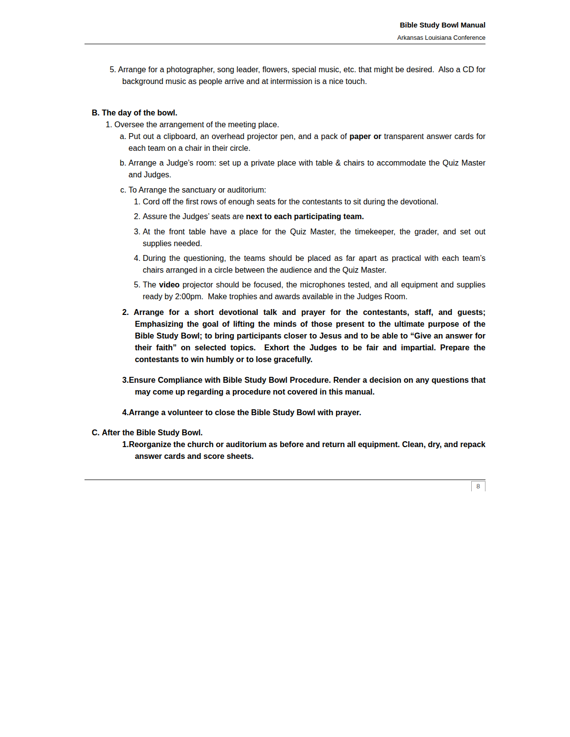Bible Study Bowl Manual Arkansas Louisiana Conference
5. Arrange for a photographer, song leader, flowers, special music, etc. that might be desired. Also a CD for background music as people arrive and at intermission is a nice touch.
The day of the bowl.
Oversee the arrangement of the meeting place.
Put out a clipboard, an overhead projector pen, and a pack of paper or transparent answer cards for each team on a chair in their circle.
Arrange a Judge’s room: set up a private place with table & chairs to accommodate the Quiz Master and Judges.
To Arrange the sanctuary or auditorium:
Cord off the first rows of enough seats for the contestants to sit during the devotional.
Assure the Judges’ seats are next to each participating team.
At the front table have a place for the Quiz Master, the timekeeper, the grader, and set out supplies needed.
During the questioning, the teams should be placed as far apart as practical with each team’s chairs arranged in a circle between the audience and the Quiz Master.
The video projector should be focused, the microphones tested, and all equipment and supplies ready by 2:00pm. Make trophies and awards available in the Judges Room.
2. Arrange for a short devotional talk and prayer for the contestants, staff, and guests; Emphasizing the goal of lifting the minds of those present to the ultimate purpose of the Bible Study Bowl; to bring participants closer to Jesus and to be able to “Give an answer for their faith” on selected topics. Exhort the Judges to be fair and impartial. Prepare the contestants to win humbly or to lose gracefully.
3.Ensure Compliance with Bible Study Bowl Procedure. Render a decision on any questions that may come up regarding a procedure not covered in this manual.
4.Arrange a volunteer to close the Bible Study Bowl with prayer.
After the Bible Study Bowl.
1.Reorganize the church or auditorium as before and return all equipment. Clean, dry, and repack answer cards and score sheets.
8